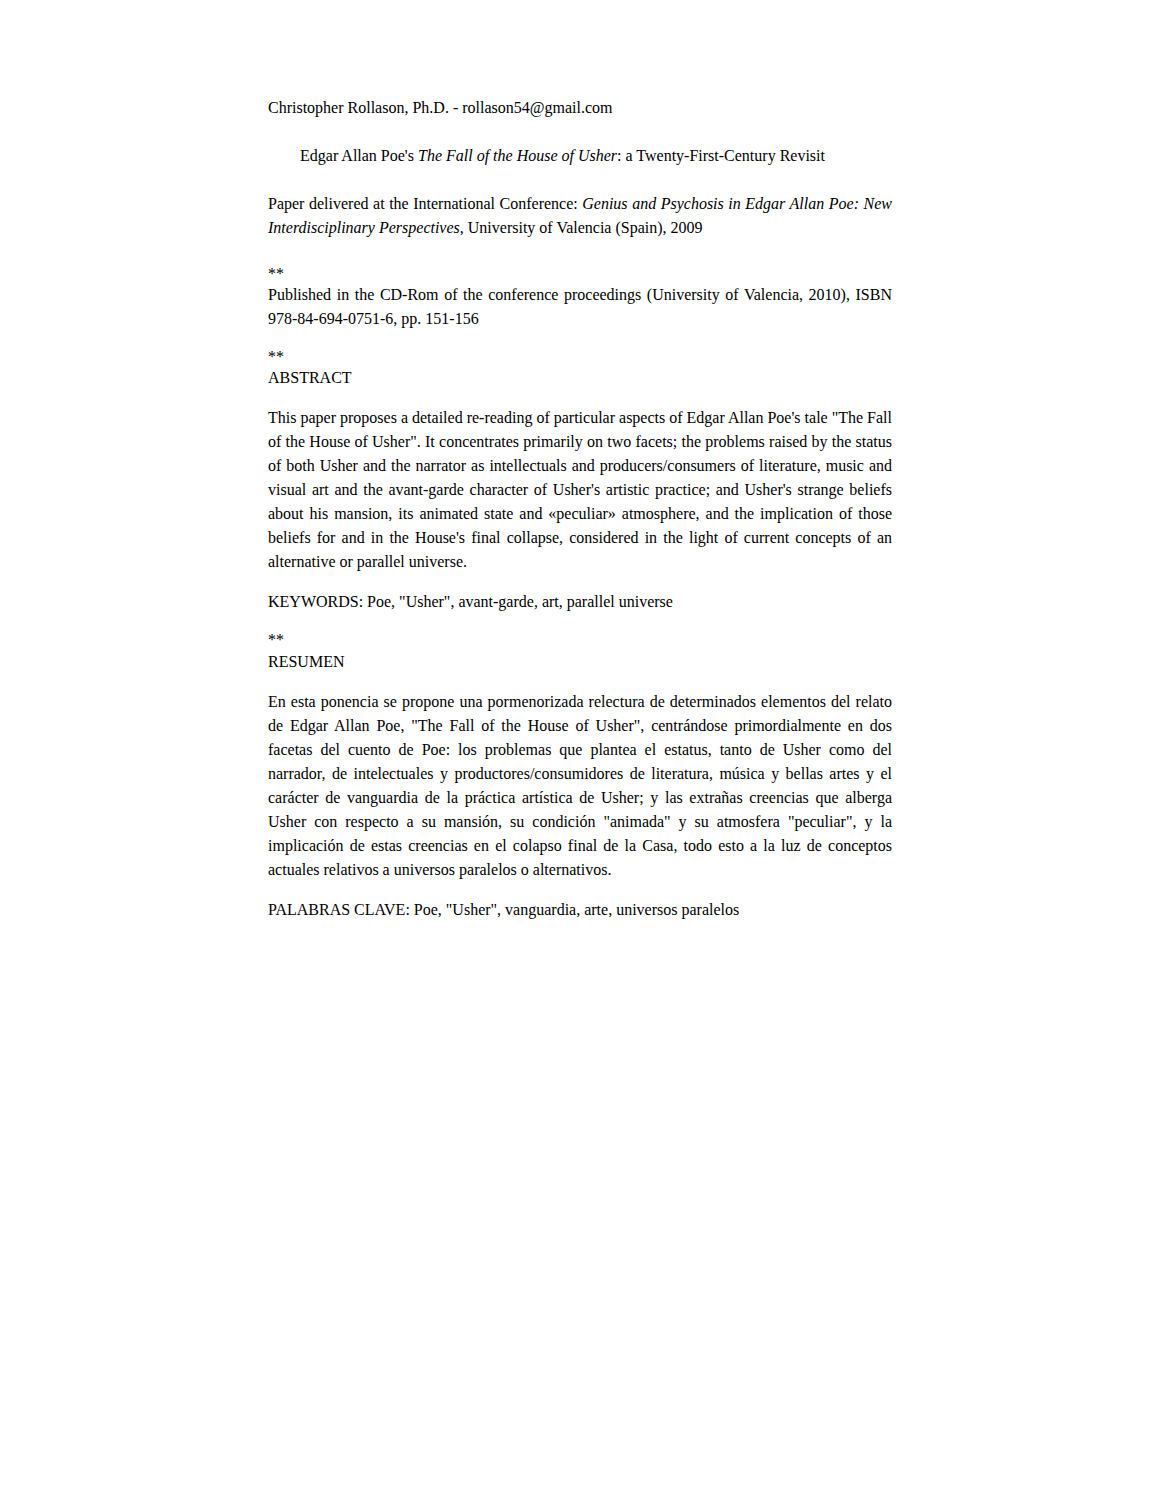Christopher Rollason, Ph.D. - rollason54@gmail.com
Edgar Allan Poe's The Fall of the House of Usher: a Twenty-First-Century Revisit
Paper delivered at the International Conference: Genius and Psychosis in Edgar Allan Poe: New Interdisciplinary Perspectives, University of Valencia (Spain), 2009
**
Published in the CD-Rom of the conference proceedings (University of Valencia, 2010), ISBN 978-84-694-0751-6, pp. 151-156
**
ABSTRACT
This paper proposes a detailed re-reading of particular aspects of Edgar Allan Poe's tale "The Fall of the House of Usher". It concentrates primarily on two facets; the problems raised by the status of both Usher and the narrator as intellectuals and producers/consumers of literature, music and visual art and the avant-garde character of Usher's artistic practice; and Usher's strange beliefs about his mansion, its animated state and «peculiar» atmosphere, and the implication of those beliefs for and in the House's final collapse, considered in the light of current concepts of an alternative or parallel universe.
KEYWORDS: Poe, "Usher", avant-garde, art, parallel universe
**
RESUMEN
En esta ponencia se propone una pormenorizada relectura de determinados elementos del relato de Edgar Allan Poe, "The Fall of the House of Usher", centrándose primordialmente en dos facetas del cuento de Poe: los problemas que plantea el estatus, tanto de Usher como del narrador, de intelectuales y productores/consumidores de literatura, música y bellas artes y el carácter de vanguardia de la práctica artística de Usher; y las extrañas creencias que alberga Usher con respecto a su mansión, su condición "animada" y su atmosfera "peculiar", y la implicación de estas creencias en el colapso final de la Casa, todo esto a la luz de conceptos actuales relativos a universos paralelos o alternativos.
PALABRAS CLAVE: Poe, "Usher", vanguardia, arte, universos paralelos